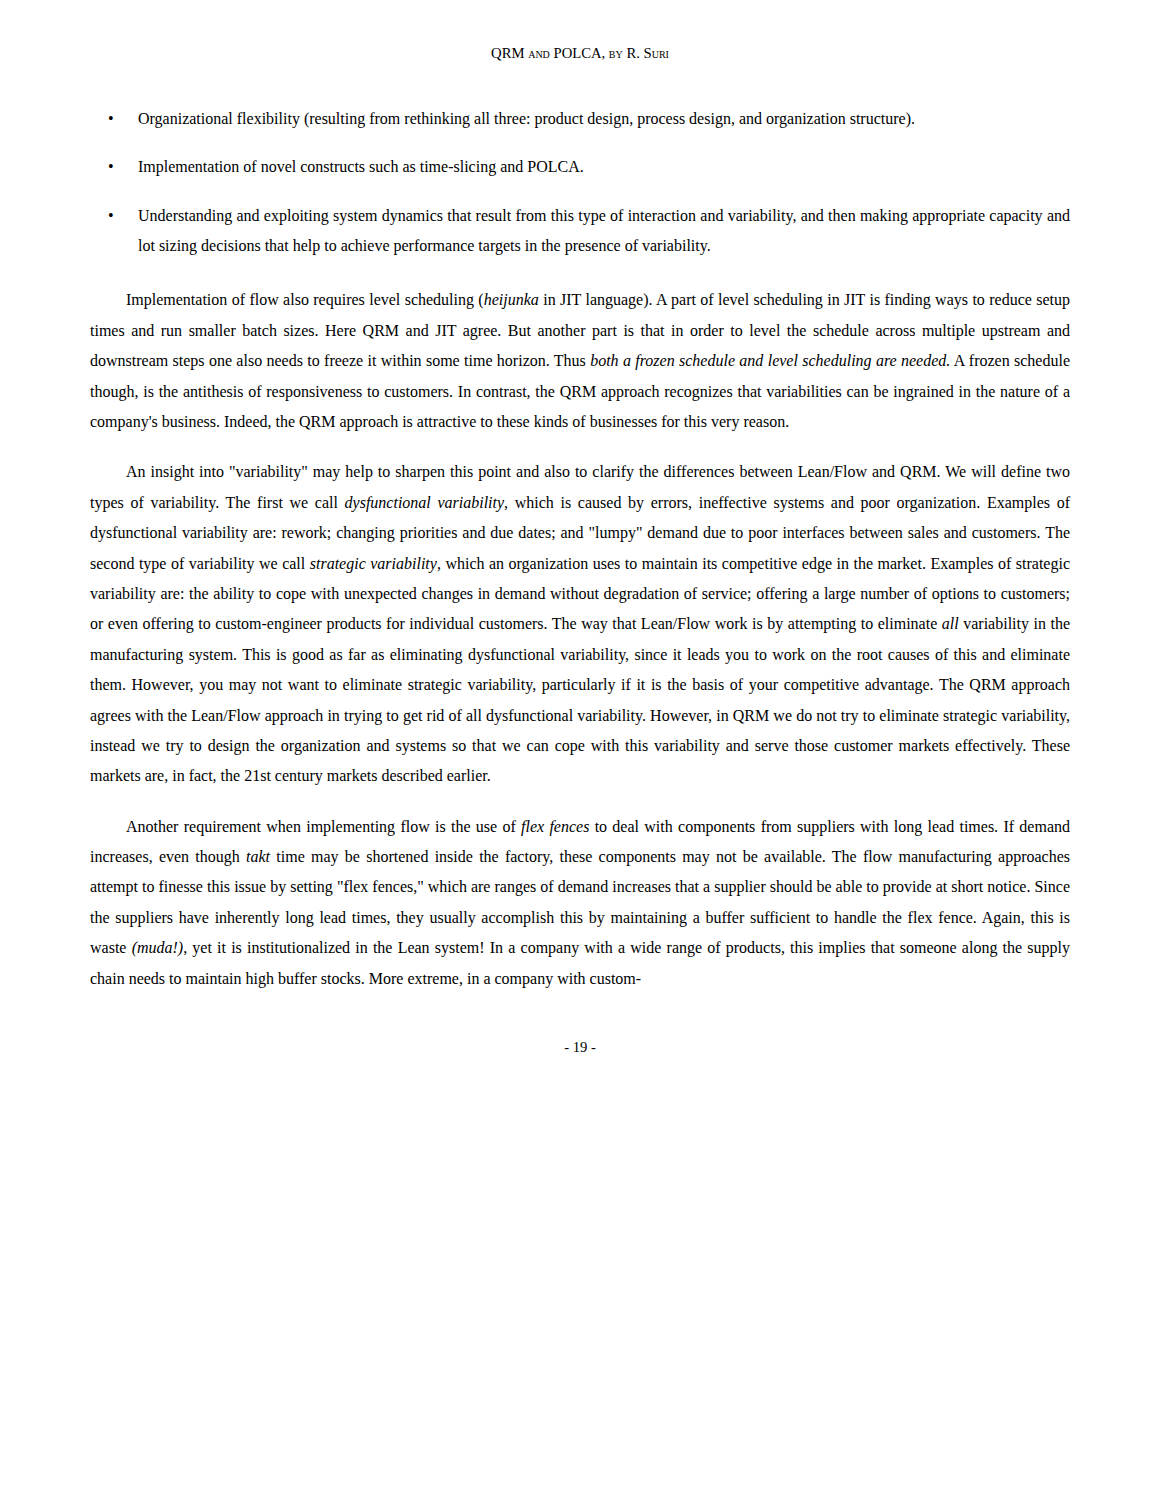QRM and POLCA, by R. Suri
Organizational flexibility (resulting from rethinking all three: product design, process design, and organization structure).
Implementation of novel constructs such as time-slicing and POLCA.
Understanding and exploiting system dynamics that result from this type of interaction and variability, and then making appropriate capacity and lot sizing decisions that help to achieve performance targets in the presence of variability.
Implementation of flow also requires level scheduling (heijunka in JIT language). A part of level scheduling in JIT is finding ways to reduce setup times and run smaller batch sizes. Here QRM and JIT agree. But another part is that in order to level the schedule across multiple upstream and downstream steps one also needs to freeze it within some time horizon. Thus both a frozen schedule and level scheduling are needed. A frozen schedule though, is the antithesis of responsiveness to customers. In contrast, the QRM approach recognizes that variabilities can be ingrained in the nature of a company's business. Indeed, the QRM approach is attractive to these kinds of businesses for this very reason.
An insight into "variability" may help to sharpen this point and also to clarify the differences between Lean/Flow and QRM. We will define two types of variability. The first we call dysfunctional variability, which is caused by errors, ineffective systems and poor organization. Examples of dysfunctional variability are: rework; changing priorities and due dates; and "lumpy" demand due to poor interfaces between sales and customers. The second type of variability we call strategic variability, which an organization uses to maintain its competitive edge in the market. Examples of strategic variability are: the ability to cope with unexpected changes in demand without degradation of service; offering a large number of options to customers; or even offering to custom-engineer products for individual customers. The way that Lean/Flow work is by attempting to eliminate all variability in the manufacturing system. This is good as far as eliminating dysfunctional variability, since it leads you to work on the root causes of this and eliminate them. However, you may not want to eliminate strategic variability, particularly if it is the basis of your competitive advantage. The QRM approach agrees with the Lean/Flow approach in trying to get rid of all dysfunctional variability. However, in QRM we do not try to eliminate strategic variability, instead we try to design the organization and systems so that we can cope with this variability and serve those customer markets effectively. These markets are, in fact, the 21st century markets described earlier.
Another requirement when implementing flow is the use of flex fences to deal with components from suppliers with long lead times. If demand increases, even though takt time may be shortened inside the factory, these components may not be available. The flow manufacturing approaches attempt to finesse this issue by setting "flex fences," which are ranges of demand increases that a supplier should be able to provide at short notice. Since the suppliers have inherently long lead times, they usually accomplish this by maintaining a buffer sufficient to handle the flex fence. Again, this is waste (muda!), yet it is institutionalized in the Lean system! In a company with a wide range of products, this implies that someone along the supply chain needs to maintain high buffer stocks. More extreme, in a company with custom-
- 19 -